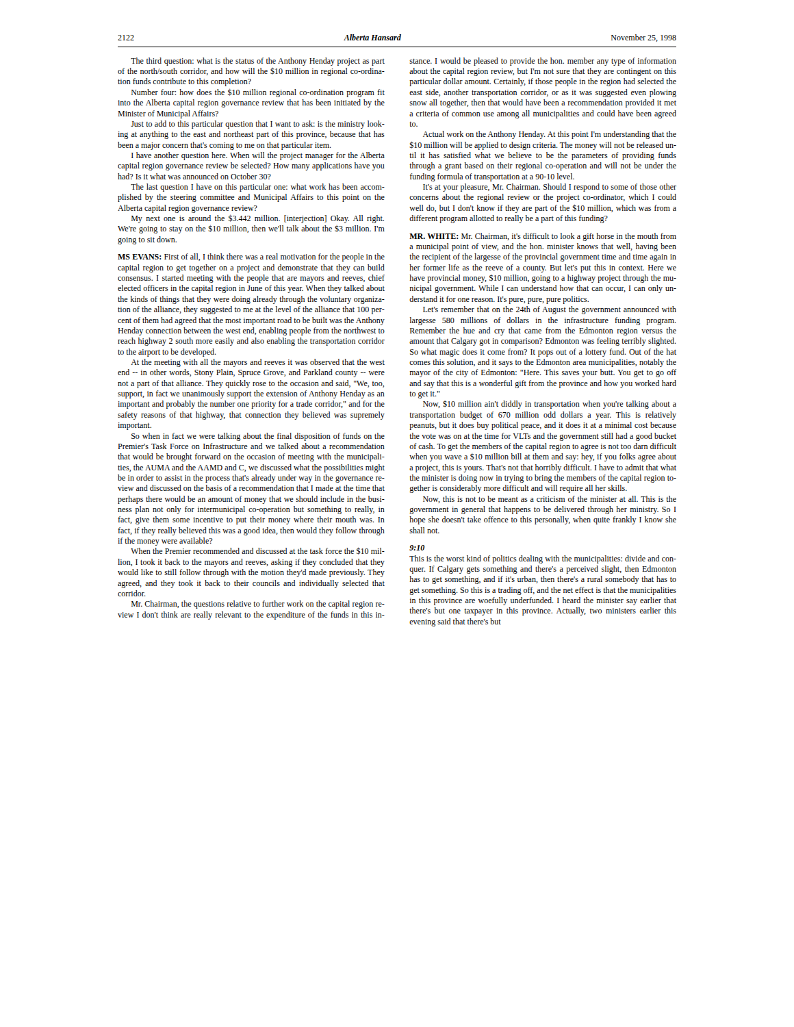2122 Alberta Hansard November 25, 1998
The third question: what is the status of the Anthony Henday project as part of the north/south corridor, and how will the $10 million in regional co-ordination funds contribute to this completion?
Number four: how does the $10 million regional co-ordination program fit into the Alberta capital region governance review that has been initiated by the Minister of Municipal Affairs?
Just to add to this particular question that I want to ask: is the ministry looking at anything to the east and northeast part of this province, because that has been a major concern that's coming to me on that particular item.
I have another question here. When will the project manager for the Alberta capital region governance review be selected? How many applications have you had? Is it what was announced on October 30?
The last question I have on this particular one: what work has been accomplished by the steering committee and Municipal Affairs to this point on the Alberta capital region governance review?
My next one is around the $3.442 million. [interjection] Okay. All right. We're going to stay on the $10 million, then we'll talk about the $3 million. I'm going to sit down.
MS EVANS: First of all, I think there was a real motivation for the people in the capital region to get together on a project and demonstrate that they can build consensus. I started meeting with the people that are mayors and reeves, chief elected officers in the capital region in June of this year. When they talked about the kinds of things that they were doing already through the voluntary organization of the alliance, they suggested to me at the level of the alliance that 100 percent of them had agreed that the most important road to be built was the Anthony Henday connection between the west end, enabling people from the northwest to reach highway 2 south more easily and also enabling the transportation corridor to the airport to be developed.
At the meeting with all the mayors and reeves it was observed that the west end -- in other words, Stony Plain, Spruce Grove, and Parkland county -- were not a part of that alliance. They quickly rose to the occasion and said, "We, too, support, in fact we unanimously support the extension of Anthony Henday as an important and probably the number one priority for a trade corridor," and for the safety reasons of that highway, that connection they believed was supremely important.
So when in fact we were talking about the final disposition of funds on the Premier's Task Force on Infrastructure and we talked about a recommendation that would be brought forward on the occasion of meeting with the municipalities, the AUMA and the AAMD and C, we discussed what the possibilities might be in order to assist in the process that's already under way in the governance review and discussed on the basis of a recommendation that I made at the time that perhaps there would be an amount of money that we should include in the business plan not only for intermunicipal co-operation but something to really, in fact, give them some incentive to put their money where their mouth was. In fact, if they really believed this was a good idea, then would they follow through if the money were available?
When the Premier recommended and discussed at the task force the $10 million, I took it back to the mayors and reeves, asking if they concluded that they would like to still follow through with the motion they'd made previously. They agreed, and they took it back to their councils and individually selected that corridor.
Mr. Chairman, the questions relative to further work on the capital region review I don't think are really relevant to the expenditure of the funds in this instance. I would be pleased to provide the hon. member any type of information about the capital region review, but I'm not sure that they are contingent on this particular dollar amount. Certainly, if those people in the region had selected the east side, another transportation corridor, or as it was suggested even plowing snow all together, then that would have been a recommendation provided it met a criteria of common use among all municipalities and could have been agreed to.
Actual work on the Anthony Henday. At this point I'm understanding that the $10 million will be applied to design criteria. The money will not be released until it has satisfied what we believe to be the parameters of providing funds through a grant based on their regional co-operation and will not be under the funding formula of transportation at a 90-10 level.
It's at your pleasure, Mr. Chairman. Should I respond to some of those other concerns about the regional review or the project co-ordinator, which I could well do, but I don't know if they are part of the $10 million, which was from a different program allotted to really be a part of this funding?
MR. WHITE: Mr. Chairman, it's difficult to look a gift horse in the mouth from a municipal point of view, and the hon. minister knows that well, having been the recipient of the largesse of the provincial government time and time again in her former life as the reeve of a county. But let's put this in context. Here we have provincial money, $10 million, going to a highway project through the municipal government. While I can understand how that can occur, I can only understand it for one reason. It's pure, pure, pure politics.
Let's remember that on the 24th of August the government announced with largesse 580 millions of dollars in the infrastructure funding program. Remember the hue and cry that came from the Edmonton region versus the amount that Calgary got in comparison? Edmonton was feeling terribly slighted. So what magic does it come from? It pops out of a lottery fund. Out of the hat comes this solution, and it says to the Edmonton area municipalities, notably the mayor of the city of Edmonton: "Here. This saves your butt. You get to go off and say that this is a wonderful gift from the province and how you worked hard to get it."
Now, $10 million ain't diddly in transportation when you're talking about a transportation budget of 670 million odd dollars a year. This is relatively peanuts, but it does buy political peace, and it does it at a minimal cost because the vote was on at the time for VLTs and the government still had a good bucket of cash. To get the members of the capital region to agree is not too darn difficult when you wave a $10 million bill at them and say: hey, if you folks agree about a project, this is yours. That's not that horribly difficult. I have to admit that what the minister is doing now in trying to bring the members of the capital region together is considerably more difficult and will require all her skills.
Now, this is not to be meant as a criticism of the minister at all. This is the government in general that happens to be delivered through her ministry. So I hope she doesn't take offence to this personally, when quite frankly I know she shall not.
9:10
This is the worst kind of politics dealing with the municipalities: divide and conquer. If Calgary gets something and there's a perceived slight, then Edmonton has to get something, and if it's urban, then there's a rural somebody that has to get something. So this is a trading off, and the net effect is that the municipalities in this province are woefully underfunded. I heard the minister say earlier that there's but one taxpayer in this province. Actually, two ministers earlier this evening said that there's but